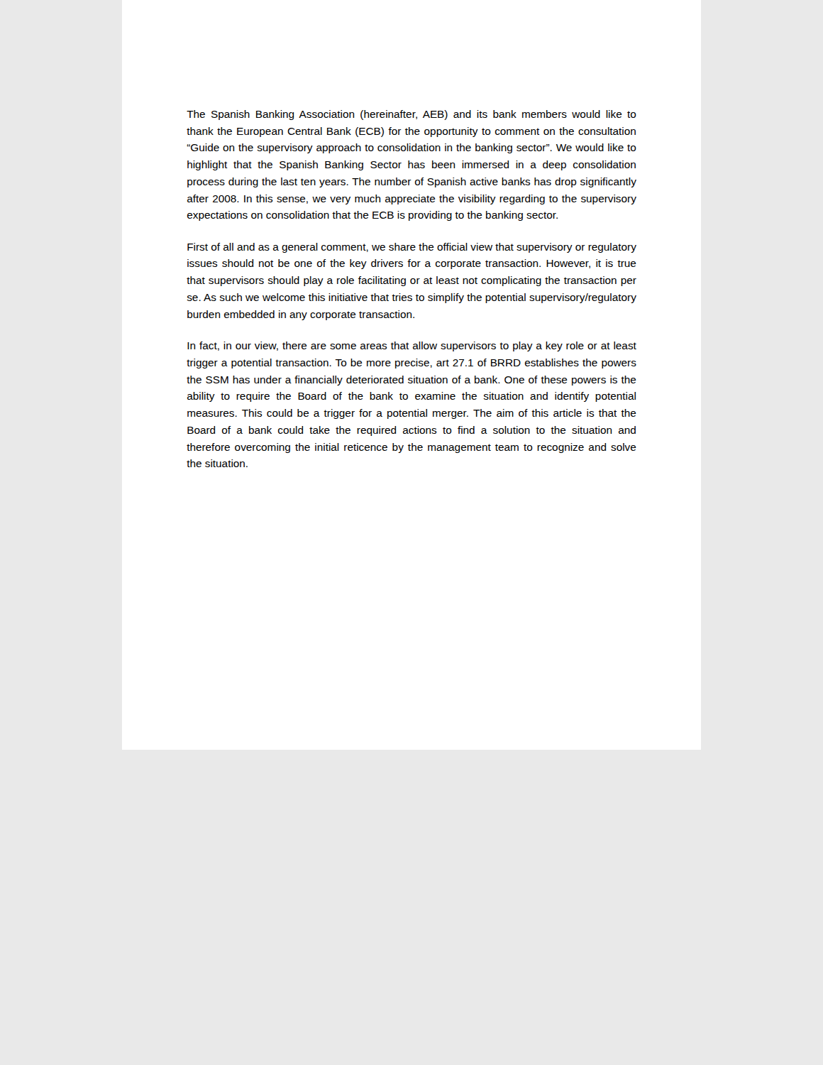The Spanish Banking Association (hereinafter, AEB) and its bank members would like to thank the European Central Bank (ECB) for the opportunity to comment on the consultation “Guide on the supervisory approach to consolidation in the banking sector”. We would like to highlight that the Spanish Banking Sector has been immersed in a deep consolidation process during the last ten years. The number of Spanish active banks has drop significantly after 2008. In this sense, we very much appreciate the visibility regarding to the supervisory expectations on consolidation that the ECB is providing to the banking sector.
First of all and as a general comment, we share the official view that supervisory or regulatory issues should not be one of the key drivers for a corporate transaction. However, it is true that supervisors should play a role facilitating or at least not complicating the transaction per se. As such we welcome this initiative that tries to simplify the potential supervisory/regulatory burden embedded in any corporate transaction.
In fact, in our view, there are some areas that allow supervisors to play a key role or at least trigger a potential transaction. To be more precise, art 27.1 of BRRD establishes the powers the SSM has under a financially deteriorated situation of a bank. One of these powers is the ability to require the Board of the bank to examine the situation and identify potential measures. This could be a trigger for a potential merger. The aim of this article is that the Board of a bank could take the required actions to find a solution to the situation and therefore overcoming the initial reticence by the management team to recognize and solve the situation.